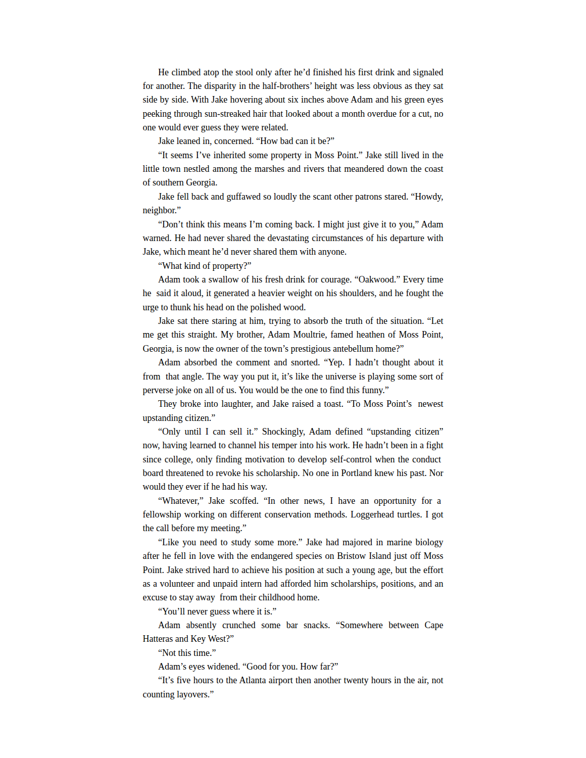He climbed atop the stool only after he’d finished his first drink and signaled for another. The disparity in the half-brothers’ height was less obvious as they sat side by side. With Jake hovering about six inches above Adam and his green eyes peeking through sun-streaked hair that looked about a month overdue for a cut, no one would ever guess they were related.
Jake leaned in, concerned. “How bad can it be?”
“It seems I’ve inherited some property in Moss Point.” Jake still lived in the little town nestled among the marshes and rivers that meandered down the coast of southern Georgia.
Jake fell back and guffawed so loudly the scant other patrons stared. “Howdy, neighbor.”
“Don’t think this means I’m coming back. I might just give it to you,” Adam warned. He had never shared the devastating circumstances of his departure with Jake, which meant he’d never shared them with anyone.
“What kind of property?”
Adam took a swallow of his fresh drink for courage. “Oakwood.” Every time he said it aloud, it generated a heavier weight on his shoulders, and he fought the urge to thunk his head on the polished wood.
Jake sat there staring at him, trying to absorb the truth of the situation. “Let me get this straight. My brother, Adam Moultrie, famed heathen of Moss Point, Georgia, is now the owner of the town’s prestigious antebellum home?”
Adam absorbed the comment and snorted. “Yep. I hadn’t thought about it from that angle. The way you put it, it’s like the universe is playing some sort of perverse joke on all of us. You would be the one to find this funny.”
They broke into laughter, and Jake raised a toast. “To Moss Point’s newest upstanding citizen.”
“Only until I can sell it.” Shockingly, Adam defined “upstanding citizen” now, having learned to channel his temper into his work. He hadn’t been in a fight since college, only finding motivation to develop self-control when the conduct board threatened to revoke his scholarship. No one in Portland knew his past. Nor would they ever if he had his way.
“Whatever,” Jake scoffed. “In other news, I have an opportunity for a fellowship working on different conservation methods. Loggerhead turtles. I got the call before my meeting.”
“Like you need to study some more.” Jake had majored in marine biology after he fell in love with the endangered species on Bristow Island just off Moss Point. Jake strived hard to achieve his position at such a young age, but the effort as a volunteer and unpaid intern had afforded him scholarships, positions, and an excuse to stay away from their childhood home.
“You’ll never guess where it is.”
Adam absently crunched some bar snacks. “Somewhere between Cape Hatteras and Key West?”
“Not this time.”
Adam’s eyes widened. “Good for you. How far?”
“It’s five hours to the Atlanta airport then another twenty hours in the air, not counting layovers.”